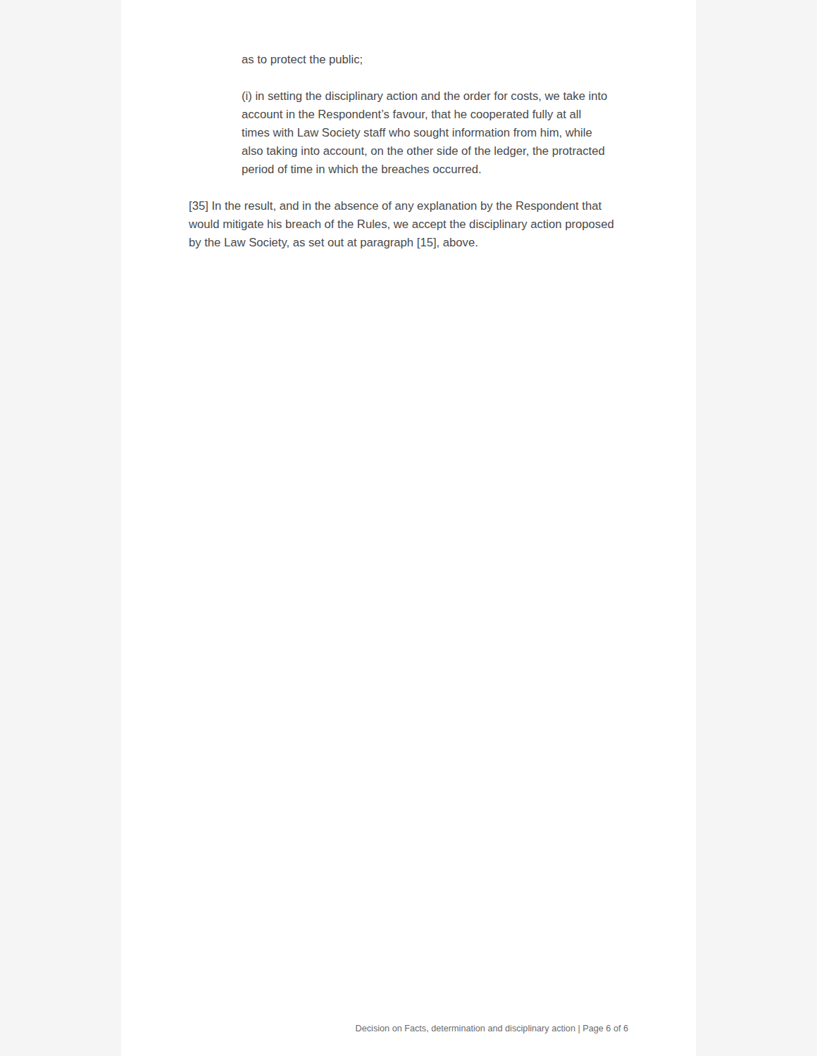as to protect the public;
(i) in setting the disciplinary action and the order for costs, we take into account in the Respondent’s favour, that he cooperated fully at all times with Law Society staff who sought information from him, while also taking into account, on the other side of the ledger, the protracted period of time in which the breaches occurred.
[35] In the result, and in the absence of any explanation by the Respondent that would mitigate his breach of the Rules, we accept the disciplinary action proposed by the Law Society, as set out at paragraph [15], above.
Decision on Facts, determination and disciplinary action | Page 6 of 6